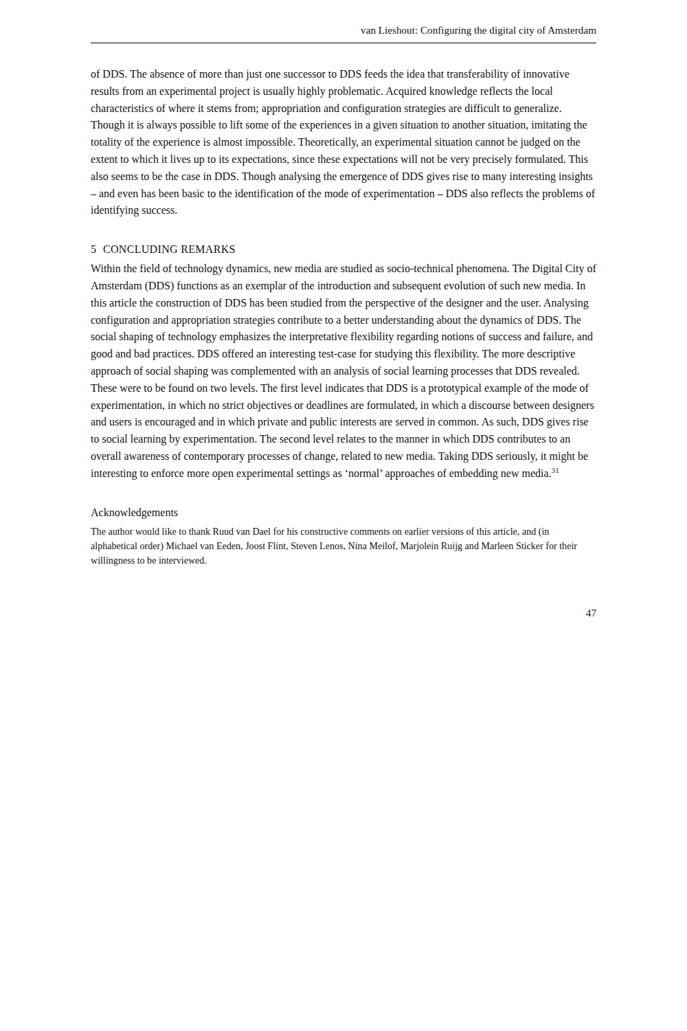van Lieshout: Configuring the digital city of Amsterdam
of DDS. The absence of more than just one successor to DDS feeds the idea that transferability of innovative results from an experimental project is usually highly problematic. Acquired knowledge reflects the local characteristics of where it stems from; appropriation and configuration strategies are difficult to generalize. Though it is always possible to lift some of the experiences in a given situation to another situation, imitating the totality of the experience is almost impossible. Theoretically, an experimental situation cannot be judged on the extent to which it lives up to its expectations, since these expectations will not be very precisely formulated. This also seems to be the case in DDS. Though analysing the emergence of DDS gives rise to many interesting insights – and even has been basic to the identification of the mode of experimentation – DDS also reflects the problems of identifying success.
5 CONCLUDING REMARKS
Within the field of technology dynamics, new media are studied as socio-technical phenomena. The Digital City of Amsterdam (DDS) functions as an exemplar of the introduction and subsequent evolution of such new media. In this article the construction of DDS has been studied from the perspective of the designer and the user. Analysing configuration and appropriation strategies contribute to a better understanding about the dynamics of DDS. The social shaping of technology emphasizes the interpretative flexibility regarding notions of success and failure, and good and bad practices. DDS offered an interesting test-case for studying this flexibility. The more descriptive approach of social shaping was complemented with an analysis of social learning processes that DDS revealed. These were to be found on two levels. The first level indicates that DDS is a prototypical example of the mode of experimentation, in which no strict objectives or deadlines are formulated, in which a discourse between designers and users is encouraged and in which private and public interests are served in common. As such, DDS gives rise to social learning by experimentation. The second level relates to the manner in which DDS contributes to an overall awareness of contemporary processes of change, related to new media. Taking DDS seriously, it might be interesting to enforce more open experimental settings as ‘normal’ approaches of embedding new media.31
Acknowledgements
The author would like to thank Ruud van Dael for his constructive comments on earlier versions of this article, and (in alphabetical order) Michael van Eeden, Joost Flint, Steven Lenos, Nina Meilof, Marjolein Ruijg and Marleen Sticker for their willingness to be interviewed.
47